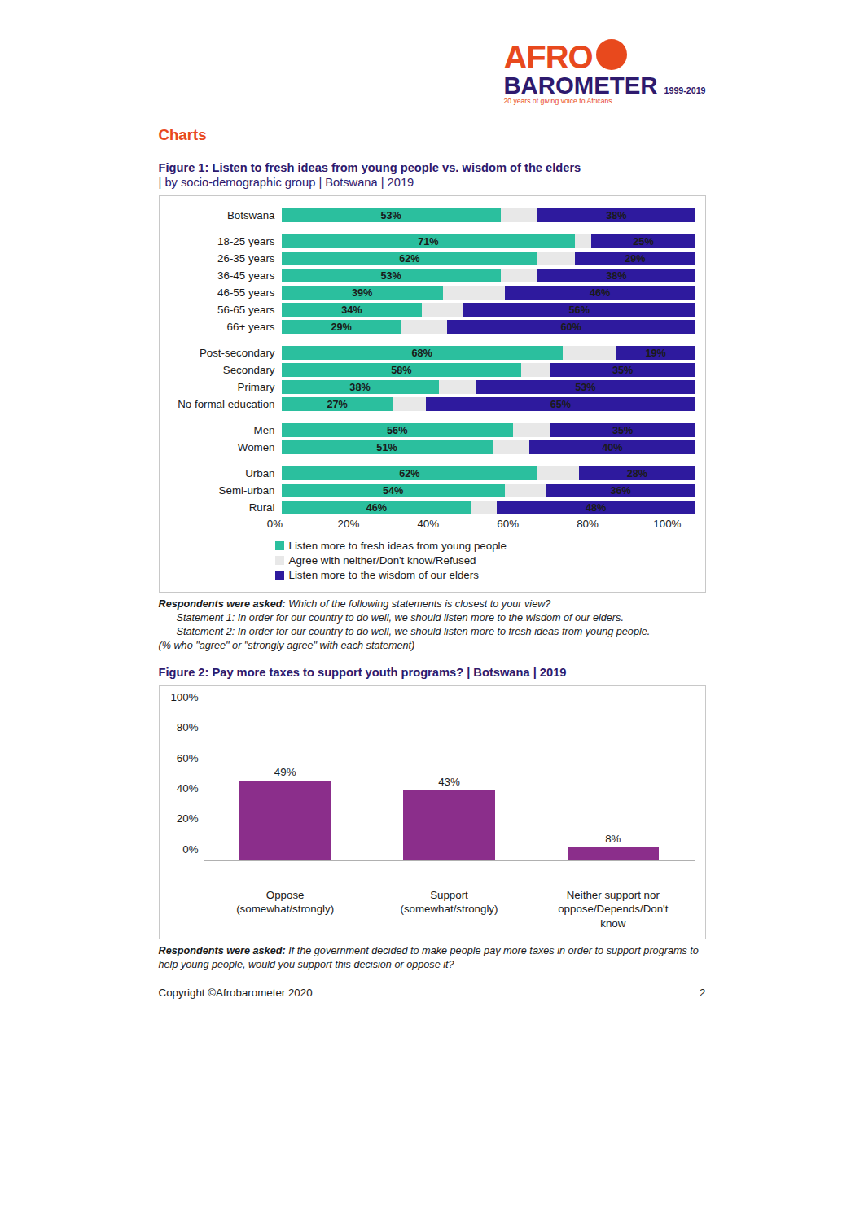AFRO
BAROMETER 1999-2019
20 years of giving voice to Africans
Charts
Figure 1: Listen to fresh ideas from young people vs. wisdom of the elders
| by socio-demographic group | Botswana | 2019
Botswana
53%
38%
18-25 years
71%
25%
26-35 years
62%
29%
36-45 years
53%
38%
46-55 years
39%
46%
56-65 years
34%
56%
66+ years
29%
60%
Post-secondary
68%
19%
Secondary
58%
35%
Primary
38%
53%
No formal education
27%
65%
Men
56%
35%
Women
51%
40%
Urban
62%
28%
Semi-urban
54%
36%
Rural
46%
48%
0% 20% 40% 60% 80% 100%
Listen more to fresh ideas from young people
Agree with neither/Don't know/Refused
Listen more to the wisdom of our elders
Respondents were asked: Which of the following statements is closest to your view? Statement 1: In order for our country to do well, we should listen more to the wisdom of our elders. Statement 2: In order for our country to do well, we should listen more to fresh ideas from young people. (% who "agree" or "strongly agree" with each statement)
Figure 2: Pay more taxes to support youth programs? | Botswana | 2019
100% 80% 60% 40% 20% 0%
49%
43%
8%
Oppose
(somewhat/strongly)
Support
(somewhat/strongly)
Neither support nor
oppose/Depends/Don't
know
Respondents were asked: If the government decided to make people pay more taxes in order to support programs to help young people, would you support this decision or oppose it?
Copyright ©Afrobarometer 2020 2